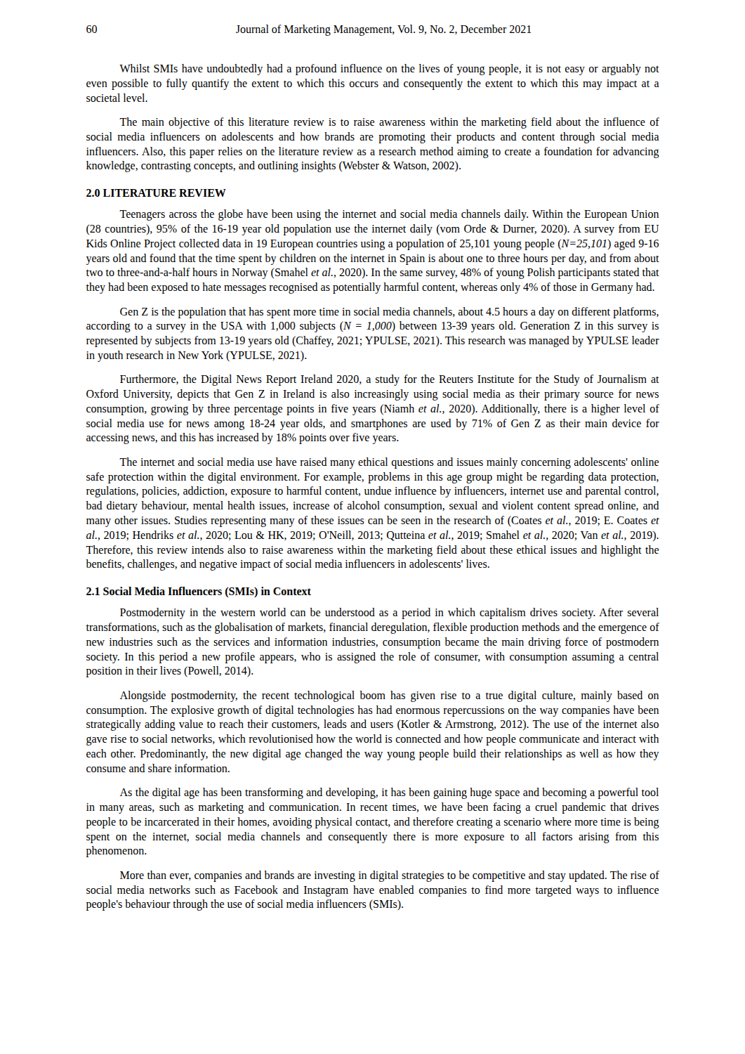60 Journal of Marketing Management, Vol. 9, No. 2, December 2021
Whilst SMIs have undoubtedly had a profound influence on the lives of young people, it is not easy or arguably not even possible to fully quantify the extent to which this occurs and consequently the extent to which this may impact at a societal level.
The main objective of this literature review is to raise awareness within the marketing field about the influence of social media influencers on adolescents and how brands are promoting their products and content through social media influencers. Also, this paper relies on the literature review as a research method aiming to create a foundation for advancing knowledge, contrasting concepts, and outlining insights (Webster & Watson, 2002).
2.0 LITERATURE REVIEW
Teenagers across the globe have been using the internet and social media channels daily. Within the European Union (28 countries), 95% of the 16-19 year old population use the internet daily (vom Orde & Durner, 2020). A survey from EU Kids Online Project collected data in 19 European countries using a population of 25,101 young people (N=25,101) aged 9-16 years old and found that the time spent by children on the internet in Spain is about one to three hours per day, and from about two to three-and-a-half hours in Norway (Smahel et al., 2020). In the same survey, 48% of young Polish participants stated that they had been exposed to hate messages recognised as potentially harmful content, whereas only 4% of those in Germany had.
Gen Z is the population that has spent more time in social media channels, about 4.5 hours a day on different platforms, according to a survey in the USA with 1,000 subjects (N = 1,000) between 13-39 years old. Generation Z in this survey is represented by subjects from 13-19 years old (Chaffey, 2021; YPULSE, 2021). This research was managed by YPULSE leader in youth research in New York (YPULSE, 2021).
Furthermore, the Digital News Report Ireland 2020, a study for the Reuters Institute for the Study of Journalism at Oxford University, depicts that Gen Z in Ireland is also increasingly using social media as their primary source for news consumption, growing by three percentage points in five years (Niamh et al., 2020). Additionally, there is a higher level of social media use for news among 18-24 year olds, and smartphones are used by 71% of Gen Z as their main device for accessing news, and this has increased by 18% points over five years.
The internet and social media use have raised many ethical questions and issues mainly concerning adolescents' online safe protection within the digital environment. For example, problems in this age group might be regarding data protection, regulations, policies, addiction, exposure to harmful content, undue influence by influencers, internet use and parental control, bad dietary behaviour, mental health issues, increase of alcohol consumption, sexual and violent content spread online, and many other issues. Studies representing many of these issues can be seen in the research of (Coates et al., 2019; E. Coates et al., 2019; Hendriks et al., 2020; Lou & HK, 2019; O'Neill, 2013; Qutteina et al., 2019; Smahel et al., 2020; Van et al., 2019). Therefore, this review intends also to raise awareness within the marketing field about these ethical issues and highlight the benefits, challenges, and negative impact of social media influencers in adolescents' lives.
2.1 Social Media Influencers (SMIs) in Context
Postmodernity in the western world can be understood as a period in which capitalism drives society. After several transformations, such as the globalisation of markets, financial deregulation, flexible production methods and the emergence of new industries such as the services and information industries, consumption became the main driving force of postmodern society. In this period a new profile appears, who is assigned the role of consumer, with consumption assuming a central position in their lives (Powell, 2014).
Alongside postmodernity, the recent technological boom has given rise to a true digital culture, mainly based on consumption. The explosive growth of digital technologies has had enormous repercussions on the way companies have been strategically adding value to reach their customers, leads and users (Kotler & Armstrong, 2012). The use of the internet also gave rise to social networks, which revolutionised how the world is connected and how people communicate and interact with each other. Predominantly, the new digital age changed the way young people build their relationships as well as how they consume and share information.
As the digital age has been transforming and developing, it has been gaining huge space and becoming a powerful tool in many areas, such as marketing and communication. In recent times, we have been facing a cruel pandemic that drives people to be incarcerated in their homes, avoiding physical contact, and therefore creating a scenario where more time is being spent on the internet, social media channels and consequently there is more exposure to all factors arising from this phenomenon.
More than ever, companies and brands are investing in digital strategies to be competitive and stay updated. The rise of social media networks such as Facebook and Instagram have enabled companies to find more targeted ways to influence people's behaviour through the use of social media influencers (SMIs).